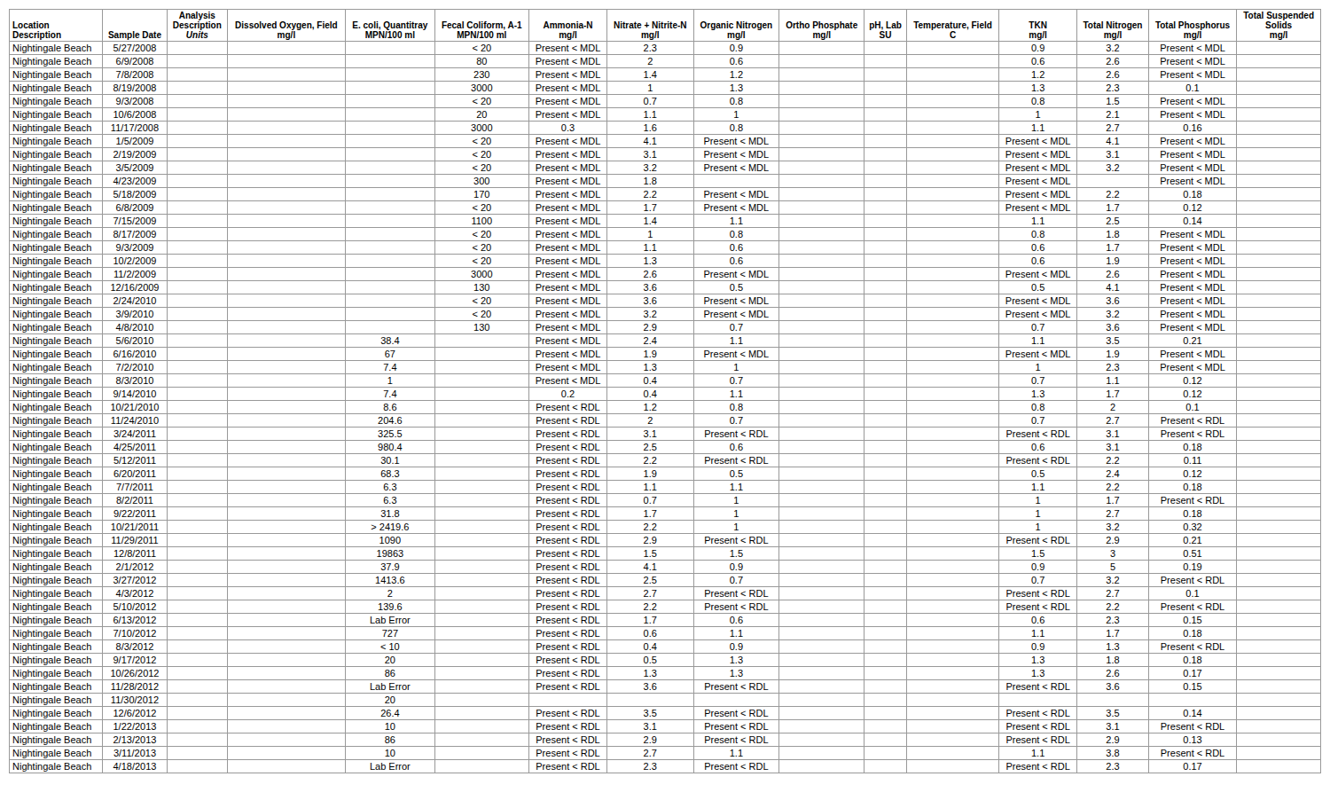| Location Description | Sample Date | Analysis Description Units | Dissolved Oxygen, Field mg/l | E. coli, Quantitray MPN/100 ml | Fecal Coliform, A-1 MPN/100 ml | Ammonia-N mg/l | Nitrate + Nitrite-N mg/l | Organic Nitrogen mg/l | Ortho Phosphate mg/l | pH, Lab SU | Temperature, Field C | TKN mg/l | Total Nitrogen mg/l | Total Phosphorus mg/l | Total Suspended Solids mg/l |
| --- | --- | --- | --- | --- | --- | --- | --- | --- | --- | --- | --- | --- | --- | --- | --- |
| Nightingale Beach | 5/27/2008 | | | | < 20 | Present < MDL | 2.3 | 0.9 | | | | 0.9 | 3.2 | Present < MDL | |
| Nightingale Beach | 6/9/2008 | | | | 80 | Present < MDL | 2 | 0.6 | | | | 0.6 | 2.6 | Present < MDL | |
| Nightingale Beach | 7/8/2008 | | | | 230 | Present < MDL | 1.4 | 1.2 | | | | 1.2 | 2.6 | Present < MDL | |
| Nightingale Beach | 8/19/2008 | | | | 3000 | Present < MDL | 1 | 1.3 | | | | 1.3 | 2.3 | 0.1 | |
| Nightingale Beach | 9/3/2008 | | | | < 20 | Present < MDL | 0.7 | 0.8 | | | | 0.8 | 1.5 | Present < MDL | |
| Nightingale Beach | 10/6/2008 | | | | 20 | Present < MDL | 1.1 | 1 | | | | 1 | 2.1 | Present < MDL | |
| Nightingale Beach | 11/17/2008 | | | | 3000 | 0.3 | 1.6 | 0.8 | | | | 1.1 | 2.7 | 0.16 | |
| Nightingale Beach | 1/5/2009 | | | | < 20 | Present < MDL | 4.1 | Present < MDL | | | | Present < MDL | 4.1 | Present < MDL | |
| Nightingale Beach | 2/19/2009 | | | | < 20 | Present < MDL | 3.1 | Present < MDL | | | | Present < MDL | 3.1 | Present < MDL | |
| Nightingale Beach | 3/5/2009 | | | | < 20 | Present < MDL | 3.2 | Present < MDL | | | | Present < MDL | 3.2 | Present < MDL | |
| Nightingale Beach | 4/23/2009 | | | | 300 | Present < MDL | 1.8 | | | | | Present < MDL | | Present < MDL | |
| Nightingale Beach | 5/18/2009 | | | | 170 | Present < MDL | 2.2 | Present < MDL | | | | Present < MDL | 2.2 | 0.18 | |
| Nightingale Beach | 6/8/2009 | | | | < 20 | Present < MDL | 1.7 | Present < MDL | | | | Present < MDL | 1.7 | 0.12 | |
| Nightingale Beach | 7/15/2009 | | | | 1100 | Present < MDL | 1.4 | 1.1 | | | | 1.1 | 2.5 | 0.14 | |
| Nightingale Beach | 8/17/2009 | | | | < 20 | Present < MDL | 1 | 0.8 | | | | 0.8 | 1.8 | Present < MDL | |
| Nightingale Beach | 9/3/2009 | | | | < 20 | Present < MDL | 1.1 | 0.6 | | | | 0.6 | 1.7 | Present < MDL | |
| Nightingale Beach | 10/2/2009 | | | | < 20 | Present < MDL | 1.3 | 0.6 | | | | 0.6 | 1.9 | Present < MDL | |
| Nightingale Beach | 11/2/2009 | | | | 3000 | Present < MDL | 2.6 | Present < MDL | | | | Present < MDL | 2.6 | Present < MDL | |
| Nightingale Beach | 12/16/2009 | | | | 130 | Present < MDL | 3.6 | 0.5 | | | | 0.5 | 4.1 | Present < MDL | |
| Nightingale Beach | 2/24/2010 | | | | < 20 | Present < MDL | 3.6 | Present < MDL | | | | Present < MDL | 3.6 | Present < MDL | |
| Nightingale Beach | 3/9/2010 | | | | < 20 | Present < MDL | 3.2 | Present < MDL | | | | Present < MDL | 3.2 | Present < MDL | |
| Nightingale Beach | 4/8/2010 | | | | 130 | Present < MDL | 2.9 | 0.7 | | | | 0.7 | 3.6 | Present < MDL | |
| Nightingale Beach | 5/6/2010 | | | 38.4 | | Present < MDL | 2.4 | 1.1 | | | | 1.1 | 3.5 | 0.21 | |
| Nightingale Beach | 6/16/2010 | | | 67 | | Present < MDL | 1.9 | Present < MDL | | | | Present < MDL | 1.9 | Present < MDL | |
| Nightingale Beach | 7/2/2010 | | | 7.4 | | Present < MDL | 1.3 | 1 | | | | 1 | 2.3 | Present < MDL | |
| Nightingale Beach | 8/3/2010 | | | 1 | | Present < MDL | 0.4 | 0.7 | | | | 0.7 | 1.1 | 0.12 | |
| Nightingale Beach | 9/14/2010 | | | 7.4 | | 0.2 | 0.4 | 1.1 | | | | 1.3 | 1.7 | 0.12 | |
| Nightingale Beach | 10/21/2010 | | | 8.6 | | Present < RDL | 1.2 | 0.8 | | | | 0.8 | 2 | 0.1 | |
| Nightingale Beach | 11/24/2010 | | | 204.6 | | Present < RDL | 2 | 0.7 | | | | 0.7 | 2.7 | Present < RDL | |
| Nightingale Beach | 3/24/2011 | | | 325.5 | | Present < RDL | 3.1 | Present < RDL | | | | Present < RDL | 3.1 | Present < RDL | |
| Nightingale Beach | 4/25/2011 | | | 980.4 | | Present < RDL | 2.5 | 0.6 | | | | 0.6 | 3.1 | 0.18 | |
| Nightingale Beach | 5/12/2011 | | | 30.1 | | Present < RDL | 2.2 | Present < RDL | | | | Present < RDL | 2.2 | 0.11 | |
| Nightingale Beach | 6/20/2011 | | | 68.3 | | Present < RDL | 1.9 | 0.5 | | | | 0.5 | 2.4 | 0.12 | |
| Nightingale Beach | 7/7/2011 | | | 6.3 | | Present < RDL | 1.1 | 1.1 | | | | 1.1 | 2.2 | 0.18 | |
| Nightingale Beach | 8/2/2011 | | | 6.3 | | Present < RDL | 0.7 | 1 | | | | 1 | 1.7 | Present < RDL | |
| Nightingale Beach | 9/22/2011 | | | 31.8 | | Present < RDL | 1.7 | 1 | | | | 1 | 2.7 | 0.18 | |
| Nightingale Beach | 10/21/2011 | | | > 2419.6 | | Present < RDL | 2.2 | 1 | | | | 1 | 3.2 | 0.32 | |
| Nightingale Beach | 11/29/2011 | | | 1090 | | Present < RDL | 2.9 | Present < RDL | | | | Present < RDL | 2.9 | 0.21 | |
| Nightingale Beach | 12/8/2011 | | | 19863 | | Present < RDL | 1.5 | 1.5 | | | | 1.5 | 3 | 0.51 | |
| Nightingale Beach | 2/1/2012 | | | 37.9 | | Present < RDL | 4.1 | 0.9 | | | | 0.9 | 5 | 0.19 | |
| Nightingale Beach | 3/27/2012 | | | 1413.6 | | Present < RDL | 2.5 | 0.7 | | | | 0.7 | 3.2 | Present < RDL | |
| Nightingale Beach | 4/3/2012 | | | 2 | | Present < RDL | 2.7 | Present < RDL | | | | Present < RDL | 2.7 | 0.1 | |
| Nightingale Beach | 5/10/2012 | | | 139.6 | | Present < RDL | 2.2 | Present < RDL | | | | Present < RDL | 2.2 | Present < RDL | |
| Nightingale Beach | 6/13/2012 | | | Lab Error | | Present < RDL | 1.7 | 0.6 | | | | 0.6 | 2.3 | 0.15 | |
| Nightingale Beach | 7/10/2012 | | | 727 | | Present < RDL | 0.6 | 1.1 | | | | 1.1 | 1.7 | 0.18 | |
| Nightingale Beach | 8/3/2012 | | | < 10 | | Present < RDL | 0.4 | 0.9 | | | | 0.9 | 1.3 | Present < RDL | |
| Nightingale Beach | 9/17/2012 | | | 20 | | Present < RDL | 0.5 | 1.3 | | | | 1.3 | 1.8 | 0.18 | |
| Nightingale Beach | 10/26/2012 | | | 86 | | Present < RDL | 1.3 | 1.3 | | | | 1.3 | 2.6 | 0.17 | |
| Nightingale Beach | 11/28/2012 | | | Lab Error | | Present < RDL | 3.6 | Present < RDL | | | | Present < RDL | 3.6 | 0.15 | |
| Nightingale Beach | 11/30/2012 | | | 20 | | | | | | | | | | | |
| Nightingale Beach | 12/6/2012 | | | 26.4 | | Present < RDL | 3.5 | Present < RDL | | | | Present < RDL | 3.5 | 0.14 | |
| Nightingale Beach | 1/22/2013 | | | 10 | | Present < RDL | 3.1 | Present < RDL | | | | Present < RDL | 3.1 | Present < RDL | |
| Nightingale Beach | 2/13/2013 | | | 86 | | Present < RDL | 2.9 | Present < RDL | | | | Present < RDL | 2.9 | 0.13 | |
| Nightingale Beach | 3/11/2013 | | | 10 | | Present < RDL | 2.7 | 1.1 | | | | 1.1 | 3.8 | Present < RDL | |
| Nightingale Beach | 4/18/2013 | | | Lab Error | | Present < RDL | 2.3 | Present < RDL | | | | Present < RDL | 2.3 | 0.17 | |